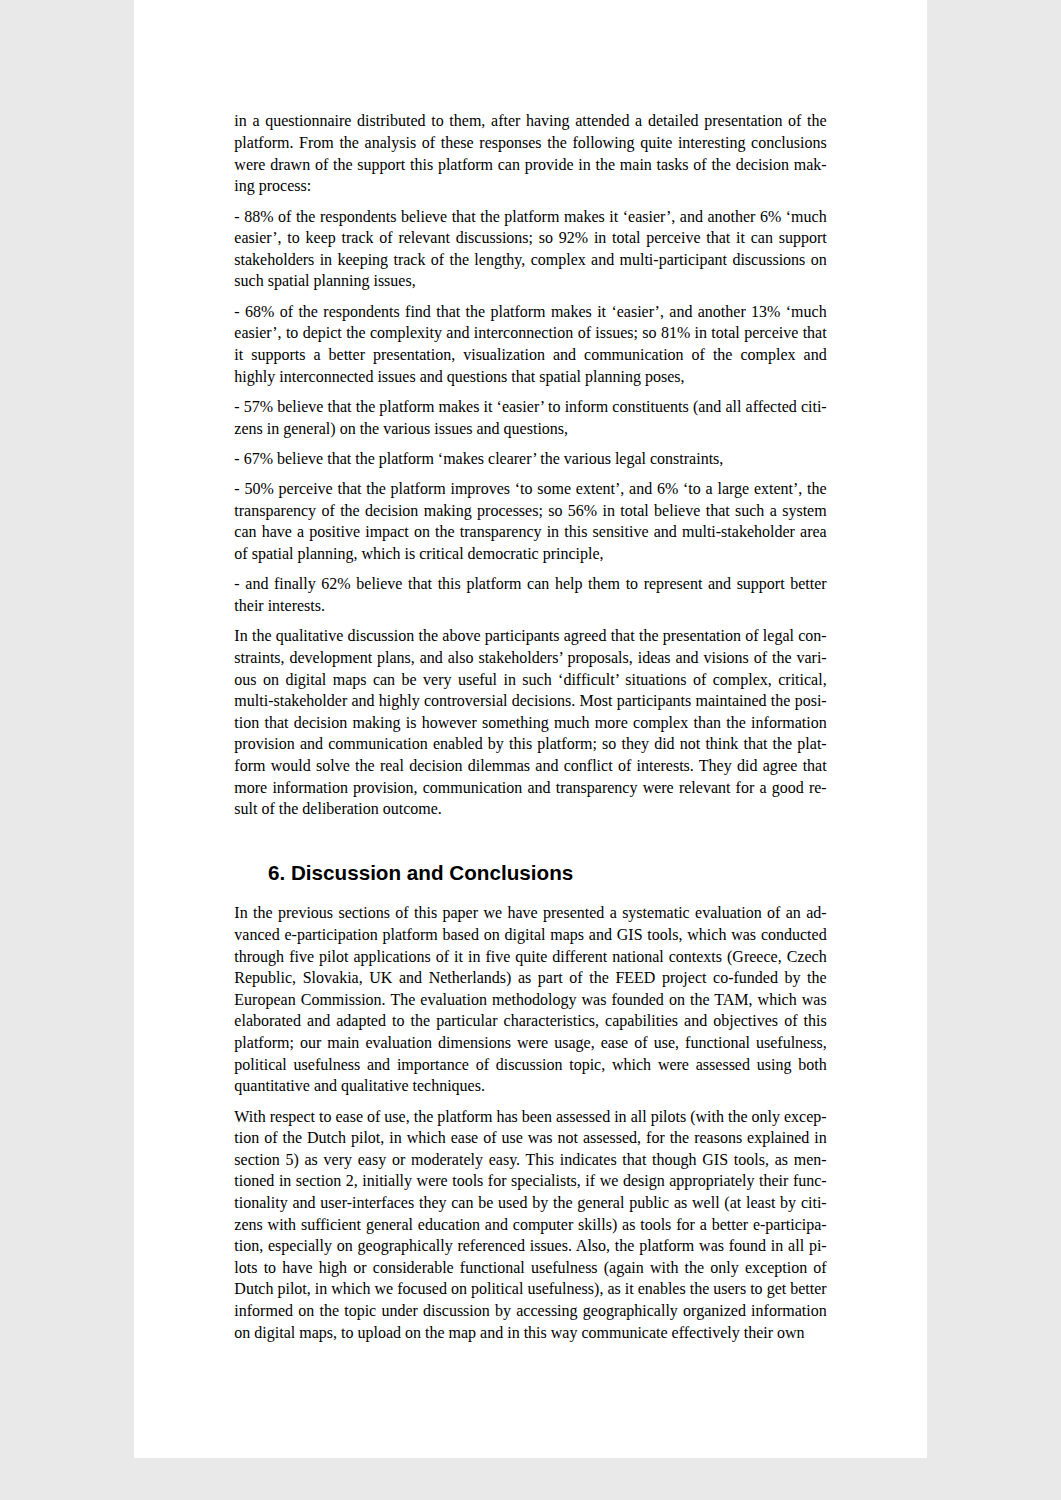in a questionnaire distributed to them, after having attended a detailed presentation of the platform. From the analysis of these responses the following quite interesting conclusions were drawn of the support this platform can provide in the main tasks of the decision making process:
- 88% of the respondents believe that the platform makes it ‘easier’, and another 6% ‘much easier’, to keep track of relevant discussions; so 92% in total perceive that it can support stakeholders in keeping track of the lengthy, complex and multi-participant discussions on such spatial planning issues,
- 68% of the respondents find that the platform makes it ‘easier’, and another 13% ‘much easier’, to depict the complexity and interconnection of issues; so 81% in total perceive that it supports a better presentation, visualization and communication of the complex and highly interconnected issues and questions that spatial planning poses,
- 57% believe that the platform makes it ‘easier’ to inform constituents (and all affected citizens in general) on the various issues and questions,
- 67% believe that the platform ‘makes clearer’ the various legal constraints,
- 50% perceive that the platform improves ‘to some extent’, and 6% ‘to a large extent’, the transparency of the decision making processes; so 56% in total believe that such a system can have a positive impact on the transparency in this sensitive and multi-stakeholder area of spatial planning, which is critical democratic principle,
- and finally 62% believe that this platform can help them to represent and support better their interests.
In the qualitative discussion the above participants agreed that the presentation of legal constraints, development plans, and also stakeholders’ proposals, ideas and visions of the various on digital maps can be very useful in such ‘difficult’ situations of complex, critical, multi-stakeholder and highly controversial decisions. Most participants maintained the position that decision making is however something much more complex than the information provision and communication enabled by this platform; so they did not think that the platform would solve the real decision dilemmas and conflict of interests. They did agree that more information provision, communication and transparency were relevant for a good result of the deliberation outcome.
6. Discussion and Conclusions
In the previous sections of this paper we have presented a systematic evaluation of an advanced e-participation platform based on digital maps and GIS tools, which was conducted through five pilot applications of it in five quite different national contexts (Greece, Czech Republic, Slovakia, UK and Netherlands) as part of the FEED project co-funded by the European Commission. The evaluation methodology was founded on the TAM, which was elaborated and adapted to the particular characteristics, capabilities and objectives of this platform; our main evaluation dimensions were usage, ease of use, functional usefulness, political usefulness and importance of discussion topic, which were assessed using both quantitative and qualitative techniques.
With respect to ease of use, the platform has been assessed in all pilots (with the only exception of the Dutch pilot, in which ease of use was not assessed, for the reasons explained in section 5) as very easy or moderately easy. This indicates that though GIS tools, as mentioned in section 2, initially were tools for specialists, if we design appropriately their functionality and user-interfaces they can be used by the general public as well (at least by citizens with sufficient general education and computer skills) as tools for a better e-participation, especially on geographically referenced issues. Also, the platform was found in all pilots to have high or considerable functional usefulness (again with the only exception of Dutch pilot, in which we focused on political usefulness), as it enables the users to get better informed on the topic under discussion by accessing geographically organized information on digital maps, to upload on the map and in this way communicate effectively their own